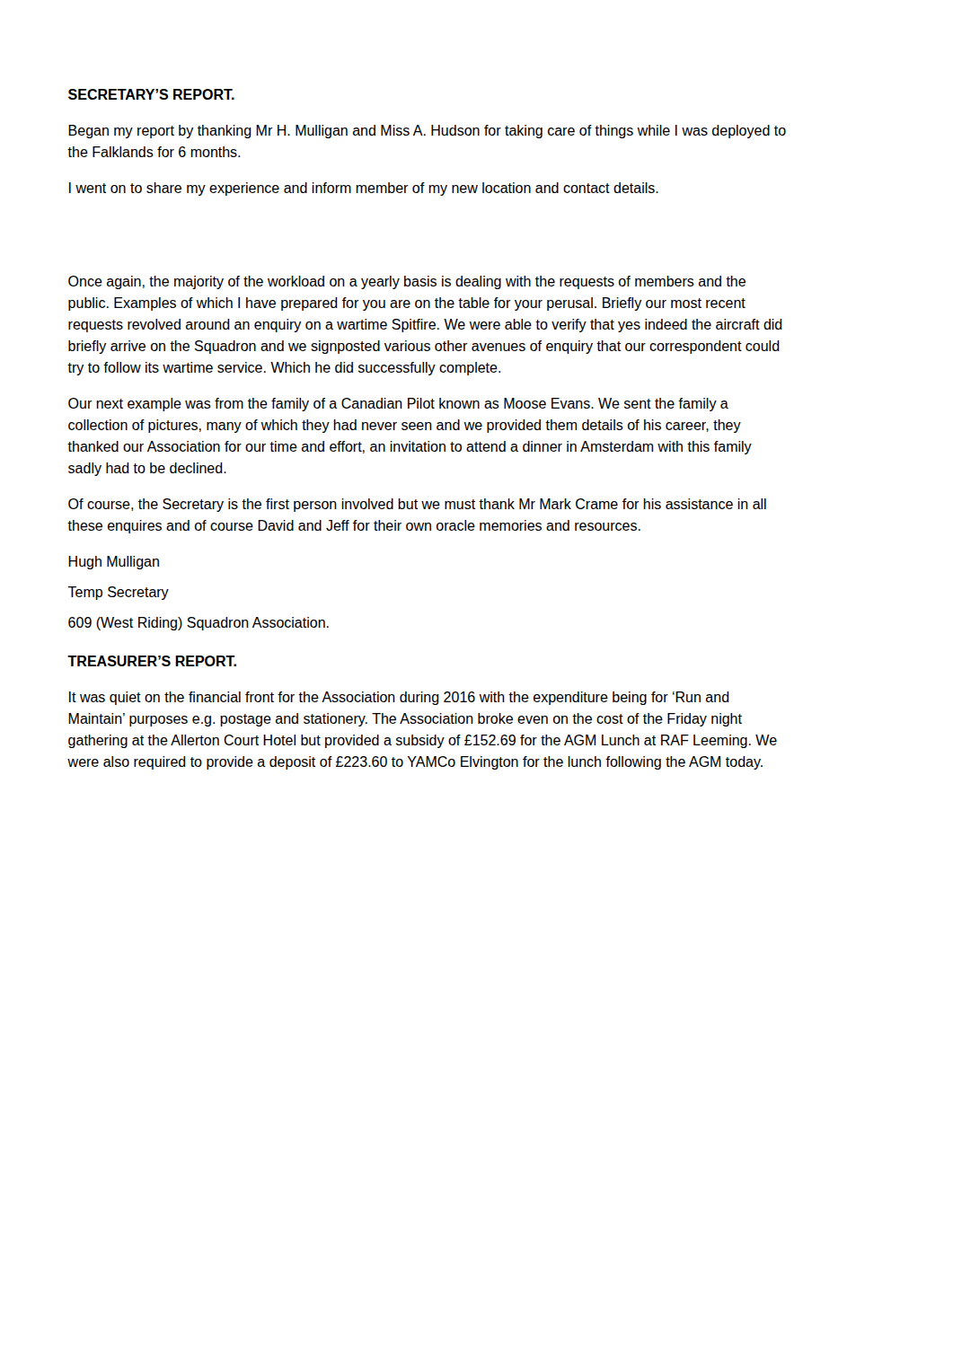SECRETARY’S REPORT.
Began my report by thanking Mr H. Mulligan and Miss A. Hudson for taking care of things while I was deployed to the Falklands for 6 months.
I went on to share my experience and inform member of my new location and contact details.
Once again, the majority of the workload on a yearly basis is dealing with the requests of members and the public. Examples of which I have prepared for you are on the table for your perusal. Briefly our most recent requests revolved around an enquiry on a wartime Spitfire. We were able to verify that yes indeed the aircraft did briefly arrive on the Squadron and we signposted various other avenues of enquiry that our correspondent could try to follow its wartime service. Which he did successfully complete.
Our next example was from the family of a Canadian Pilot known as Moose Evans. We sent the family a collection of pictures, many of which they had never seen and we provided them details of his career, they thanked our Association for our time and effort, an invitation to attend a dinner in Amsterdam with this family sadly had to be declined.
Of course, the Secretary is the first person involved but we must thank Mr Mark Crame for his assistance in all these enquires and of course David and Jeff for their own oracle memories and resources.
Hugh Mulligan
Temp Secretary
609 (West Riding) Squadron Association.
TREASURER’S REPORT.
It was quiet on the financial front for the Association during 2016 with the expenditure being for ‘Run and Maintain’ purposes e.g. postage and stationery. The Association broke even on the cost of the Friday night gathering at the Allerton Court Hotel but provided a subsidy of £152.69 for the AGM Lunch at RAF Leeming. We were also required to provide a deposit of £223.60 to YAMCo Elvington for the lunch following the AGM today.